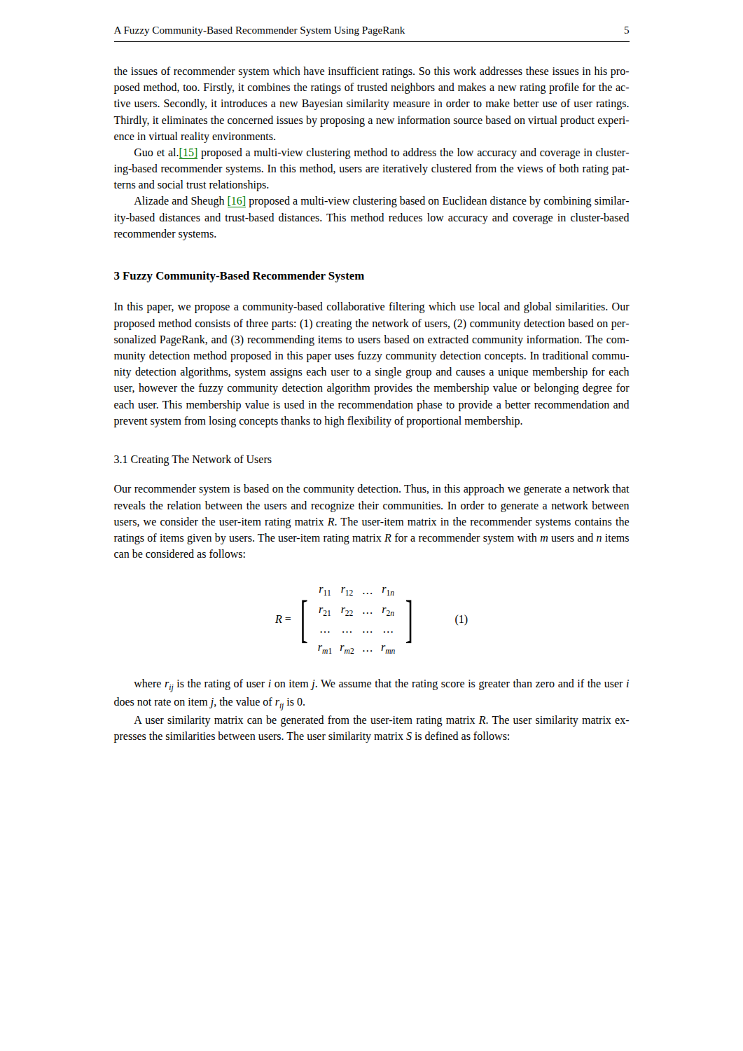A Fuzzy Community-Based Recommender System Using PageRank 5
the issues of recommender system which have insufficient ratings. So this work addresses these issues in his proposed method, too. Firstly, it combines the ratings of trusted neighbors and makes a new rating profile for the active users. Secondly, it introduces a new Bayesian similarity measure in order to make better use of user ratings. Thirdly, it eliminates the concerned issues by proposing a new information source based on virtual product experience in virtual reality environments.
Guo et al.[15] proposed a multi-view clustering method to address the low accuracy and coverage in clustering-based recommender systems. In this method, users are iteratively clustered from the views of both rating patterns and social trust relationships.
Alizade and Sheugh [16] proposed a multi-view clustering based on Euclidean distance by combining similarity-based distances and trust-based distances. This method reduces low accuracy and coverage in cluster-based recommender systems.
3 Fuzzy Community-Based Recommender System
In this paper, we propose a community-based collaborative filtering which use local and global similarities. Our proposed method consists of three parts: (1) creating the network of users, (2) community detection based on personalized PageRank, and (3) recommending items to users based on extracted community information. The community detection method proposed in this paper uses fuzzy community detection concepts. In traditional community detection algorithms, system assigns each user to a single group and causes a unique membership for each user, however the fuzzy community detection algorithm provides the membership value or belonging degree for each user. This membership value is used in the recommendation phase to provide a better recommendation and prevent system from losing concepts thanks to high flexibility of proportional membership.
3.1 Creating The Network of Users
Our recommender system is based on the community detection. Thus, in this approach we generate a network that reveals the relation between the users and recognize their communities. In order to generate a network between users, we consider the user-item rating matrix R. The user-item matrix in the recommender systems contains the ratings of items given by users. The user-item rating matrix R for a recommender system with m users and n items can be considered as follows:
R = [
| r 11 | r 12 | … | r 1 n |
| r 21 | r 22 | … | r 2 n |
| … | … | … | … |
| r m 1 | r m 2 | … | r mn |
]
(1)
where rij is the rating of user i on item j. We assume that the rating score is greater than zero and if the user i does not rate on item j, the value of rij is 0.
A user similarity matrix can be generated from the user-item rating matrix R. The user similarity matrix expresses the similarities between users. The user similarity matrix S is defined as follows: